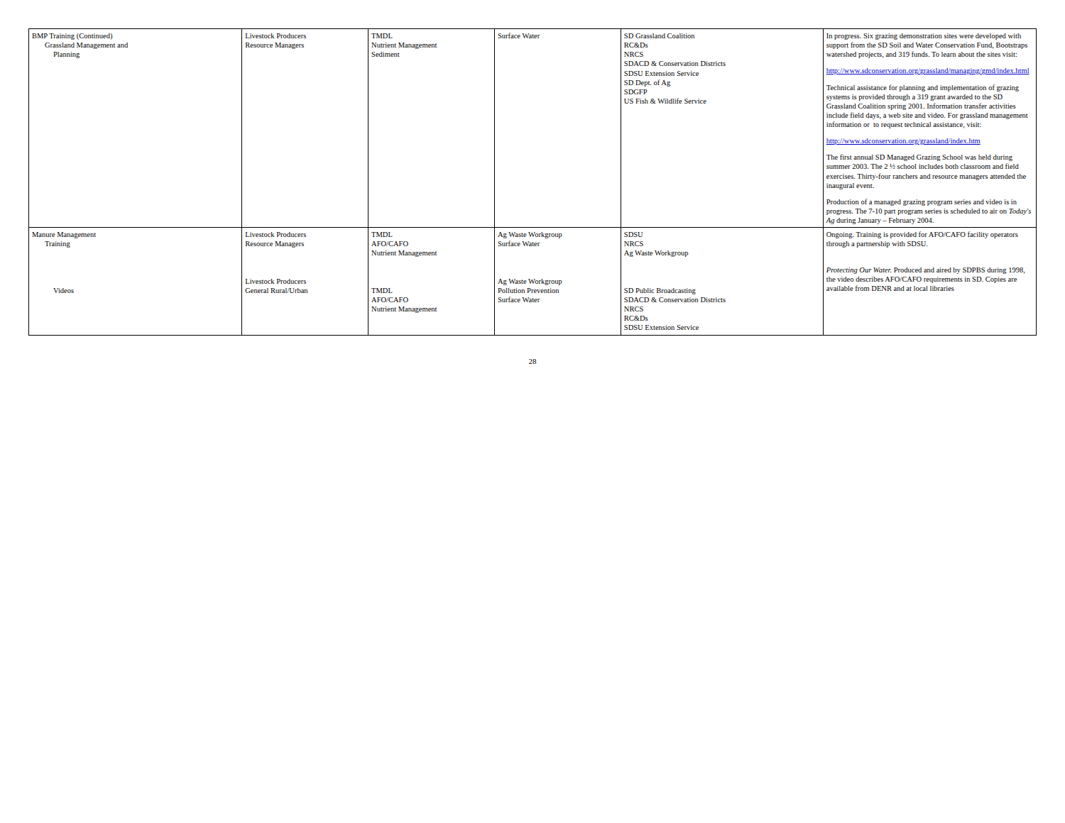| BMP Training (Continued) Grassland Management and Planning | Livestock Producers Resource Managers | TMDL Nutrient Management Sediment | Surface Water | SD Grassland Coalition RC&Ds NRCS SDACD & Conservation Districts SDSU Extension Service SD Dept. of Ag SDGFP US Fish & Wildlife Service | In progress. Six grazing demonstration sites were developed with support from the SD Soil and Water Conservation Fund, Bootstraps watershed projects, and 319 funds. To learn about the sites visit: http://www.sdconservation.org/grassland/managing/gmd/index.html Technical assistance for planning and implementation of grazing systems is provided through a 319 grant awarded to the SD Grassland Coalition spring 2001. Information transfer activities include field days, a web site and video. For grassland management information or to request technical assistance, visit: http://www.sdconservation.org/grassland/index.htm The first annual SD Managed Grazing School was held during summer 2003. The 2 ½ school includes both classroom and field exercises. Thirty-four ranchers and resource managers attended the inaugural event. Production of a managed grazing program series and video is in progress. The 7-10 part program series is scheduled to air on Today's Ag during January – February 2004. |
| Manure Management Training Videos | Livestock Producers Resource Managers Livestock Producers General Rural/Urban | TMDL AFO/CAFO Nutrient Management TMDL AFO/CAFO Nutrient Management | Ag Waste Workgroup Surface Water Ag Waste Workgroup Pollution Prevention Surface Water | SDSU NRCS Ag Waste Workgroup SD Public Broadcasting SDACD & Conservation Districts NRCS RC&Ds SDSU Extension Service | Ongoing. Training is provided for AFO/CAFO facility operators through a partnership with SDSU. Protecting Our Water. Produced and aired by SDPBS during 1998, the video describes AFO/CAFO requirements in SD. Copies are available from DENR and at local libraries |
28